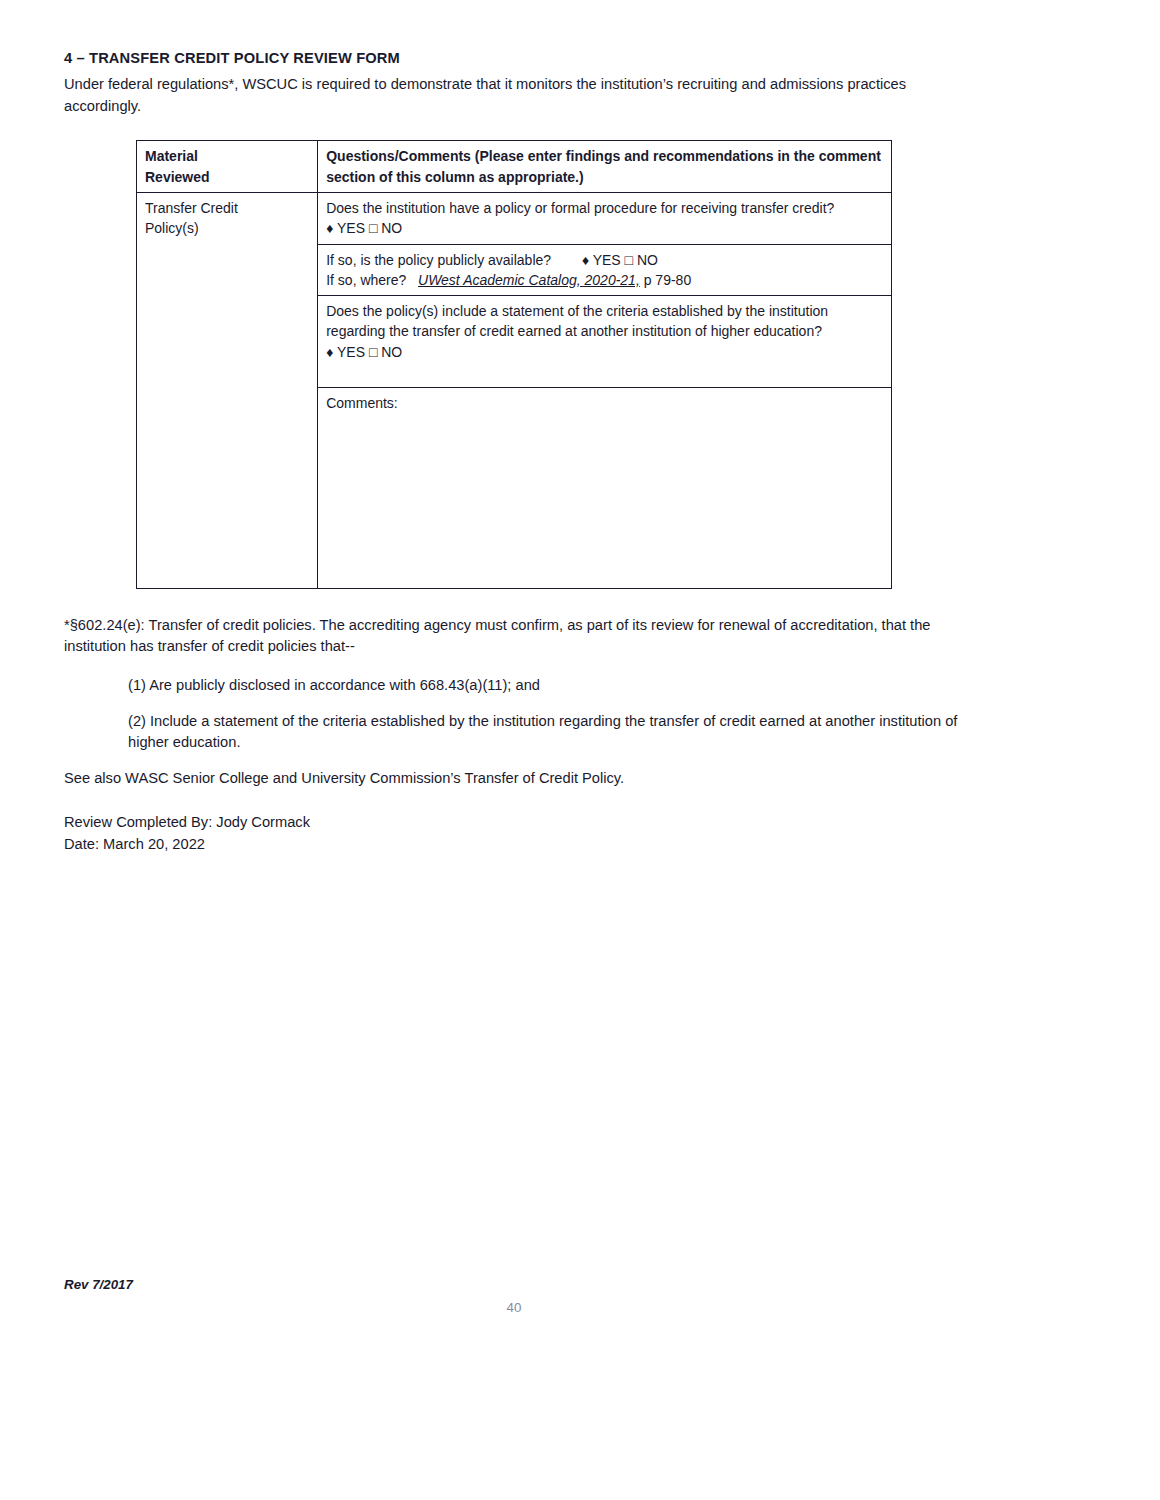4 – TRANSFER CREDIT POLICY REVIEW FORM
Under federal regulations*, WSCUC is required to demonstrate that it monitors the institution’s recruiting and admissions practices accordingly.
| Material Reviewed | Questions / Comments (Please enter findings and recommendations in the comment section of this column as appropriate.) |
| --- | --- |
| Transfer Credit Policy(s) | Does the institution have a policy or formal procedure for receiving transfer credit? ♦ YES □ NO |
| If so, is the policy publicly available? ♦ YES □ NO If so, where? UWest Academic Catalog, 2020-21, p 79-80 |
| Does the policy(s) include a statement of the criteria established by the institution regarding the transfer of credit earned at another institution of higher education? ♦ YES □ NO |
| Comments: |
*§602.24(e): Transfer of credit policies. The accrediting agency must confirm, as part of its review for renewal of accreditation, that the institution has transfer of credit policies that--
(1) Are publicly disclosed in accordance with 668.43(a)(11); and
(2) Include a statement of the criteria established by the institution regarding the transfer of credit earned at another institution of higher education.
See also WASC Senior College and University Commission’s Transfer of Credit Policy.
Review Completed By: Jody Cormack
Date: March 20, 2022
Rev 7/2017
40